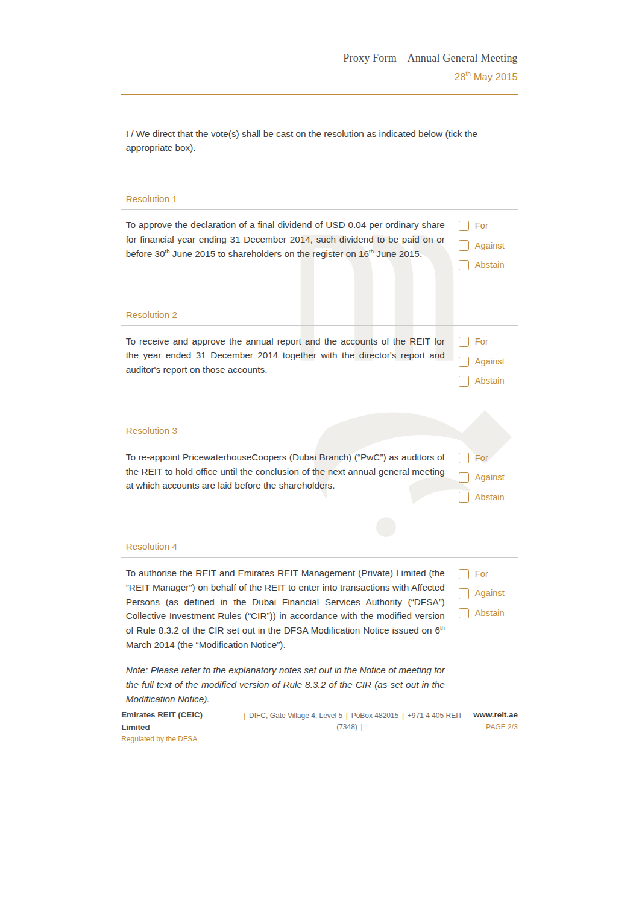Proxy Form – Annual General Meeting
28th May 2015
I / We direct that the vote(s) shall be cast on the resolution as indicated below (tick the appropriate box).
Resolution 1
To approve the declaration of a final dividend of USD 0.04 per ordinary share for financial year ending 31 December 2014, such dividend to be paid on or before 30th June 2015 to shareholders on the register on 16th June 2015.
For
Against
Abstain
Resolution 2
To receive and approve the annual report and the accounts of the REIT for the year ended 31 December 2014 together with the director's report and auditor's report on those accounts.
For
Against
Abstain
Resolution 3
To re-appoint PricewaterhouseCoopers (Dubai Branch) (“PwC”) as auditors of the REIT to hold office until the conclusion of the next annual general meeting at which accounts are laid before the shareholders.
For
Against
Abstain
Resolution 4
To authorise the REIT and Emirates REIT Management (Private) Limited (the ”REIT Manager”) on behalf of the REIT to enter into transactions with Affected Persons (as defined in the Dubai Financial Services Authority (“DFSA”) Collective Investment Rules (“CIR”)) in accordance with the modified version of Rule 8.3.2 of the CIR set out in the DFSA Modification Notice issued on 6th March 2014 (the “Modification Notice”). Note: Please refer to the explanatory notes set out in the Notice of meeting for the full text of the modified version of Rule 8.3.2 of the CIR (as set out in the Modification Notice).
For
Against
Abstain
Emirates REIT (CEIC) Limited
Regulated by the DFSA
|DIFC, Gate Village 4, Level 5|PoBox 482015|+971 4 405 REIT (7348)|
www.reit.ae
PAGE 2/3